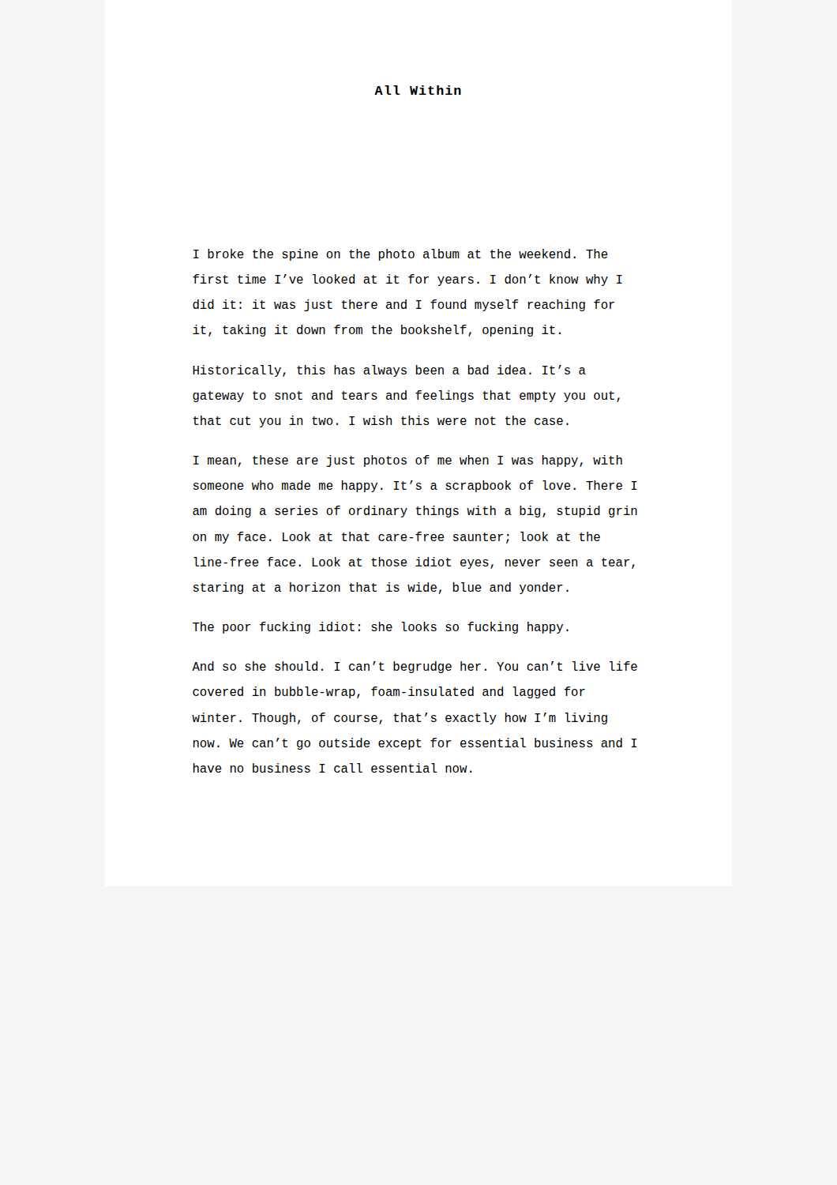All Within
I broke the spine on the photo album at the weekend. The first time I’ve looked at it for years. I don’t know why I did it: it was just there and I found myself reaching for it, taking it down from the bookshelf, opening it.
Historically, this has always been a bad idea. It’s a gateway to snot and tears and feelings that empty you out, that cut you in two. I wish this were not the case.
I mean, these are just photos of me when I was happy, with someone who made me happy. It’s a scrapbook of love. There I am doing a series of ordinary things with a big, stupid grin on my face. Look at that care-free saunter; look at the line-free face. Look at those idiot eyes, never seen a tear, staring at a horizon that is wide, blue and yonder.
The poor fucking idiot: she looks so fucking happy.
And so she should. I can’t begrudge her. You can’t live life covered in bubble-wrap, foam-insulated and lagged for winter. Though, of course, that’s exactly how I’m living now. We can’t go outside except for essential business and I have no business I call essential now.